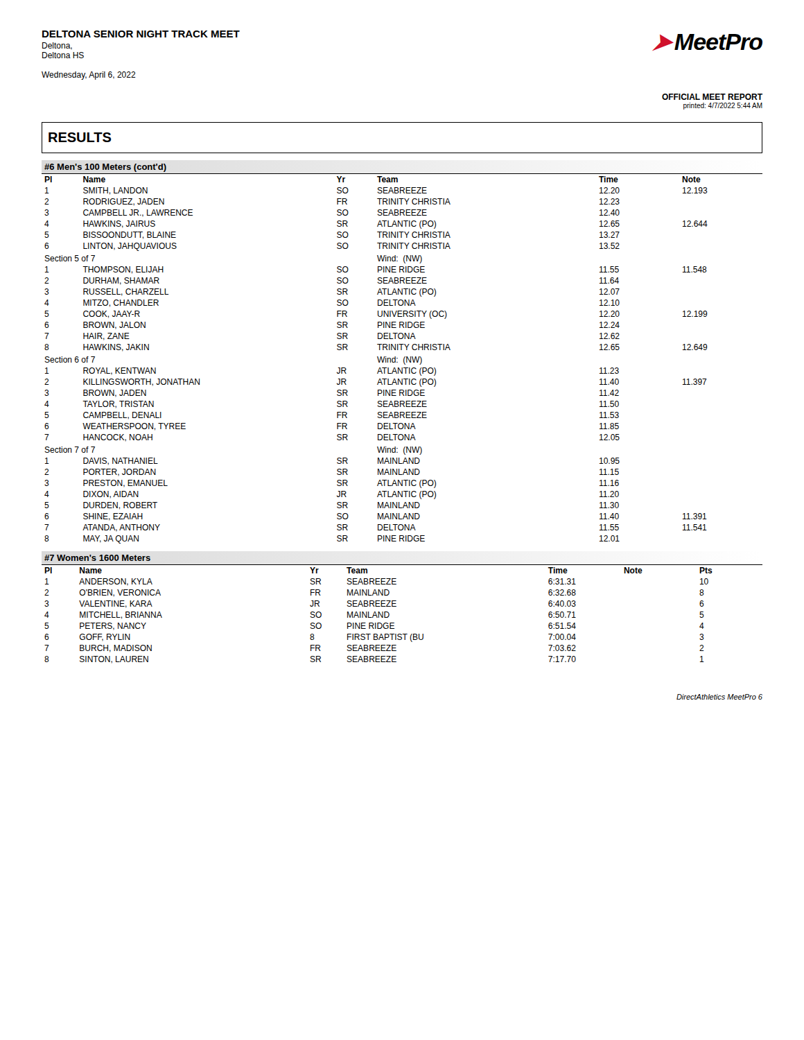DELTONA SENIOR NIGHT TRACK MEET
Deltona,
Deltona HS
Wednesday, April 6, 2022
➤Meet Pro
OFFICIAL MEET REPORT
printed: 4/7/2022 5:44 AM
RESULTS
#6 Men's 100 Meters (cont'd)
| Pl | Name | Yr | Team | Time | Note |
| --- | --- | --- | --- | --- | --- |
| 1 | SMITH, LANDON | SO | SEABREEZE | 12.20 | 12.193 |
| 2 | RODRIGUEZ, JADEN | FR | TRINITY CHRISTIA | 12.23 | |
| 3 | CAMPBELL JR., LAWRENCE | SO | SEABREEZE | 12.40 | |
| 4 | HAWKINS, JAIRUS | SR | ATLANTIC (PO) | 12.65 | 12.644 |
| 5 | BISSOONDUTT, BLAINE | SO | TRINITY CHRISTIA | 13.27 | |
| 6 | LINTON, JAHQUAVIOUS | SO | TRINITY CHRISTIA | 13.52 | |
| Section 5 of 7 | Wind: (NW) |
| 1 | THOMPSON, ELIJAH | SO | PINE RIDGE | 11.55 | 11.548 |
| 2 | DURHAM, SHAMAR | SO | SEABREEZE | 11.64 | |
| 3 | RUSSELL, CHARZELL | SR | ATLANTIC (PO) | 12.07 | |
| 4 | MITZO, CHANDLER | SO | DELTONA | 12.10 | |
| 5 | COOK, JAAY-R | FR | UNIVERSITY (OC) | 12.20 | 12.199 |
| 6 | BROWN, JALON | SR | PINE RIDGE | 12.24 | |
| 7 | HAIR, ZANE | SR | DELTONA | 12.62 | |
| 8 | HAWKINS, JAKIN | SR | TRINITY CHRISTIA | 12.65 | 12.649 |
| Section 6 of 7 | Wind: (NW) |
| 1 | ROYAL, KENTWAN | JR | ATLANTIC (PO) | 11.23 | |
| 2 | KILLINGSWORTH, JONATHAN | JR | ATLANTIC (PO) | 11.40 | 11.397 |
| 3 | BROWN, JADEN | SR | PINE RIDGE | 11.42 | |
| 4 | TAYLOR, TRISTAN | SR | SEABREEZE | 11.50 | |
| 5 | CAMPBELL, DENALI | FR | SEABREEZE | 11.53 | |
| 6 | WEATHERSPOON, TYREE | FR | DELTONA | 11.85 | |
| 7 | HANCOCK, NOAH | SR | DELTONA | 12.05 | |
| Section 7 of 7 | Wind: (NW) |
| 1 | DAVIS, NATHANIEL | SR | MAINLAND | 10.95 | |
| 2 | PORTER, JORDAN | SR | MAINLAND | 11.15 | |
| 3 | PRESTON, EMANUEL | SR | ATLANTIC (PO) | 11.16 | |
| 4 | DIXON, AIDAN | JR | ATLANTIC (PO) | 11.20 | |
| 5 | DURDEN, ROBERT | SR | MAINLAND | 11.30 | |
| 6 | SHINE, EZAIAH | SO | MAINLAND | 11.40 | 11.391 |
| 7 | ATANDA, ANTHONY | SR | DELTONA | 11.55 | 11.541 |
| 8 | MAY, JA QUAN | SR | PINE RIDGE | 12.01 | |
#7 Women's 1600 Meters
| Pl | Name | Yr | Team | Time | Note | Pts |
| --- | --- | --- | --- | --- | --- | --- |
| 1 | ANDERSON, KYLA | SR | SEABREEZE | 6:31.31 | | 10 |
| 2 | O'BRIEN, VERONICA | FR | MAINLAND | 6:32.68 | | 8 |
| 3 | VALENTINE, KARA | JR | SEABREEZE | 6:40.03 | | 6 |
| 4 | MITCHELL, BRIANNA | SO | MAINLAND | 6:50.71 | | 5 |
| 5 | PETERS, NANCY | SO | PINE RIDGE | 6:51.54 | | 4 |
| 6 | GOFF, RYLIN | 8 | FIRST BAPTIST (BU | 7:00.04 | | 3 |
| 7 | BURCH, MADISON | FR | SEABREEZE | 7:03.62 | | 2 |
| 8 | SINTON, LAUREN | SR | SEABREEZE | 7:17.70 | | 1 |
DirectAthletics MeetPro 6